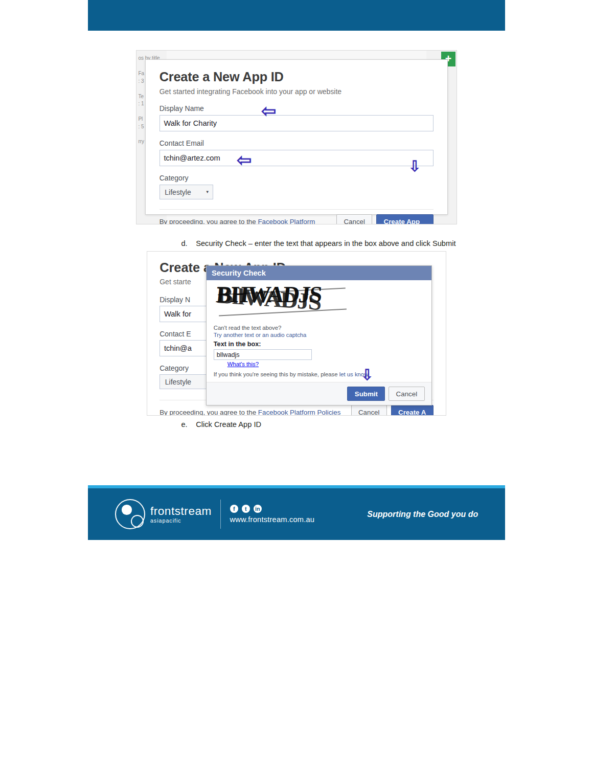os by title Fa : 3 Te : 1 Pl : 5 rry
65 n 92( 96 r
+
Create a New App ID
Get started integrating Facebook into your app or website
Display Name
Walk for Charity
Contact Email
tchin@artez.com
Category
Lifestyle
By proceeding, you agree to the Facebook Platform Policies
Cancel
Create App ID
⇦
⇦
⇩
d. Security Check – enter the text that appears in the box above and click Submit
Create a New App ID
Get starte
Display N
Walk for
Contact E
tchin@a
Category
Lifestyle
By proceeding, you agree to the Facebook Platform Policies
Cancel
Create A
Security Check
BHWADJS BllWADJS
Can't read the text above?
Try another text or an audio captcha
Text in the box:
bllwadjs
What's this?
If you think you're seeing this by mistake, please let us know.
Submit
Cancel
⇩
e. Click Create App ID
frontstream
asiapacific
ftin
www.frontstream.com.au
Supporting the Good you do